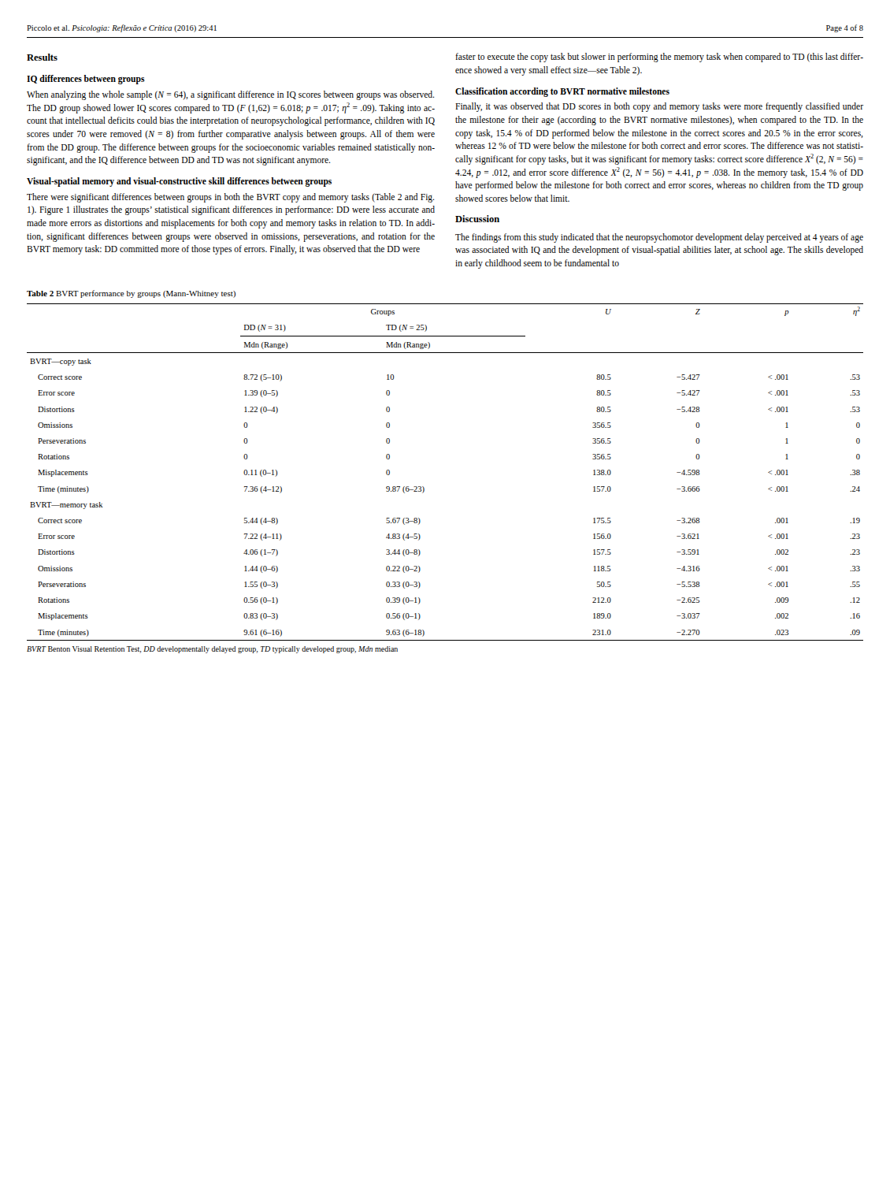Piccolo et al. Psicologia: Reflexão e Crítica (2016) 29:41
Page 4 of 8
Results
IQ differences between groups
When analyzing the whole sample (N = 64), a significant difference in IQ scores between groups was observed. The DD group showed lower IQ scores compared to TD (F (1,62) = 6.018; p = .017; η2 = .09). Taking into account that intellectual deficits could bias the interpretation of neuropsychological performance, children with IQ scores under 70 were removed (N = 8) from further comparative analysis between groups. All of them were from the DD group. The difference between groups for the socioeconomic variables remained statistically non-significant, and the IQ difference between DD and TD was not significant anymore.
Visual-spatial memory and visual-constructive skill differences between groups
There were significant differences between groups in both the BVRT copy and memory tasks (Table 2 and Fig. 1). Figure 1 illustrates the groups’ statistical significant differences in performance: DD were less accurate and made more errors as distortions and misplacements for both copy and memory tasks in relation to TD. In addition, significant differences between groups were observed in omissions, perseverations, and rotation for the BVRT memory task: DD committed more of those types of errors. Finally, it was observed that the DD were
faster to execute the copy task but slower in performing the memory task when compared to TD (this last difference showed a very small effect size—see Table 2).
Classification according to BVRT normative milestones
Finally, it was observed that DD scores in both copy and memory tasks were more frequently classified under the milestone for their age (according to the BVRT normative milestones), when compared to the TD. In the copy task, 15.4 % of DD performed below the milestone in the correct scores and 20.5 % in the error scores, whereas 12 % of TD were below the milestone for both correct and error scores. The difference was not statistically significant for copy tasks, but it was significant for memory tasks: correct score difference X2 (2, N = 56) = 4.24, p = .012, and error score difference X2 (2, N = 56) = 4.41, p = .038. In the memory task, 15.4 % of DD have performed below the milestone for both correct and error scores, whereas no children from the TD group showed scores below that limit.
Discussion
The findings from this study indicated that the neuropsychomotor development delay perceived at 4 years of age was associated with IQ and the development of visual-spatial abilities later, at school age. The skills developed in early childhood seem to be fundamental to
Table 2 BVRT performance by groups (Mann-Whitney test)
| | Groups | U | Z | p | η 2 |
| --- | --- | --- | --- | --- | --- |
| | DD ( N = 31) | TD ( N = 25) | | | | |
| | Mdn (Range) | Mdn (Range) | | | | |
| BVRT—copy task | | | | | | |
| Correct score | 8.72 (5–10) | 10 | 80.5 | −5.427 | < .001 | .53 |
| Error score | 1.39 (0–5) | 0 | 80.5 | −5.427 | < .001 | .53 |
| Distortions | 1.22 (0–4) | 0 | 80.5 | −5.428 | < .001 | .53 |
| Omissions | 0 | 0 | 356.5 | 0 | 1 | 0 |
| Perseverations | 0 | 0 | 356.5 | 0 | 1 | 0 |
| Rotations | 0 | 0 | 356.5 | 0 | 1 | 0 |
| Misplacements | 0.11 (0–1) | 0 | 138.0 | −4.598 | < .001 | .38 |
| Time (minutes) | 7.36 (4–12) | 9.87 (6–23) | 157.0 | −3.666 | < .001 | .24 |
| BVRT—memory task | | | | | | |
| Correct score | 5.44 (4–8) | 5.67 (3–8) | 175.5 | −3.268 | .001 | .19 |
| Error score | 7.22 (4–11) | 4.83 (4–5) | 156.0 | −3.621 | < .001 | .23 |
| Distortions | 4.06 (1–7) | 3.44 (0–8) | 157.5 | −3.591 | .002 | .23 |
| Omissions | 1.44 (0–6) | 0.22 (0–2) | 118.5 | −4.316 | < .001 | .33 |
| Perseverations | 1.55 (0–3) | 0.33 (0–3) | 50.5 | −5.538 | < .001 | .55 |
| Rotations | 0.56 (0–1) | 0.39 (0–1) | 212.0 | −2.625 | .009 | .12 |
| Misplacements | 0.83 (0–3) | 0.56 (0–1) | 189.0 | −3.037 | .002 | .16 |
| Time (minutes) | 9.61 (6–16) | 9.63 (6–18) | 231.0 | −2.270 | .023 | .09 |
BVRT Benton Visual Retention Test, DD developmentally delayed group, TD typically developed group, Mdn median